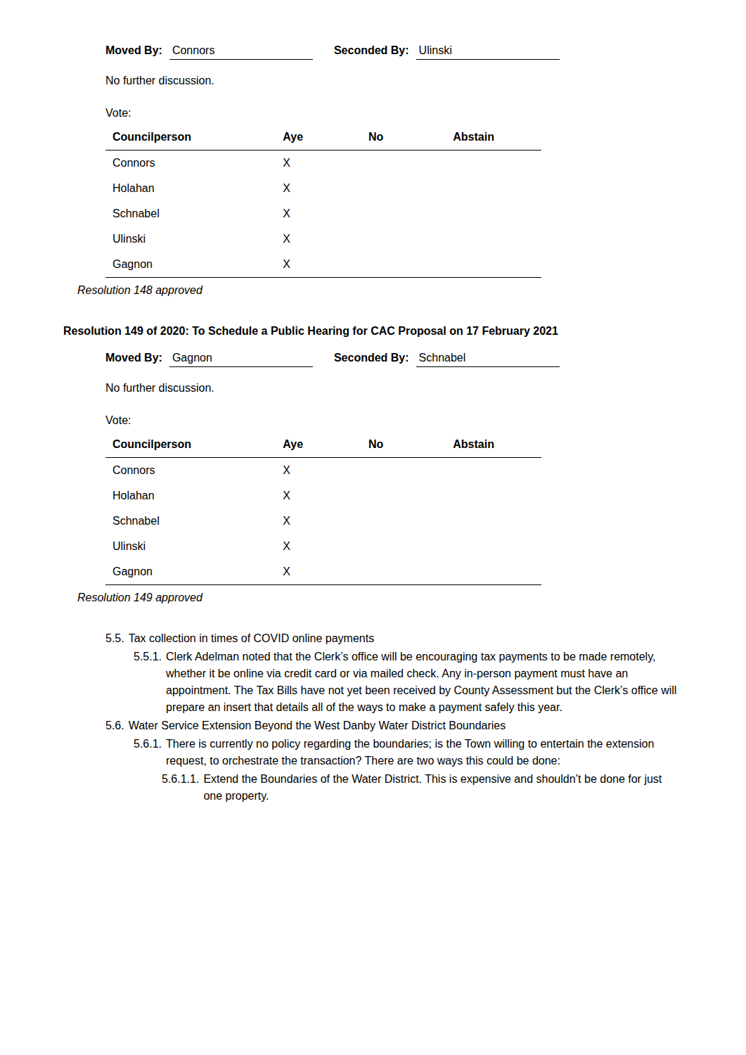Moved By: Connors Seconded By: Ulinski
No further discussion.
Vote:
| Councilperson | Aye | No | Abstain |
| --- | --- | --- | --- |
| Connors | X | | |
| Holahan | X | | |
| Schnabel | X | | |
| Ulinski | X | | |
| Gagnon | X | | |
Resolution 148 approved
Resolution 149 of 2020: To Schedule a Public Hearing for CAC Proposal on 17 February 2021
Moved By: Gagnon Seconded By: Schnabel
No further discussion.
Vote:
| Councilperson | Aye | No | Abstain |
| --- | --- | --- | --- |
| Connors | X | | |
| Holahan | X | | |
| Schnabel | X | | |
| Ulinski | X | | |
| Gagnon | X | | |
Resolution 149 approved
5.5. Tax collection in times of COVID online payments
5.5.1. Clerk Adelman noted that the Clerk’s office will be encouraging tax payments to be made remotely, whether it be online via credit card or via mailed check. Any in-person payment must have an appointment. The Tax Bills have not yet been received by County Assessment but the Clerk’s office will prepare an insert that details all of the ways to make a payment safely this year.
5.6. Water Service Extension Beyond the West Danby Water District Boundaries
5.6.1. There is currently no policy regarding the boundaries; is the Town willing to entertain the extension request, to orchestrate the transaction? There are two ways this could be done:
5.6.1.1. Extend the Boundaries of the Water District. This is expensive and shouldn’t be done for just one property.